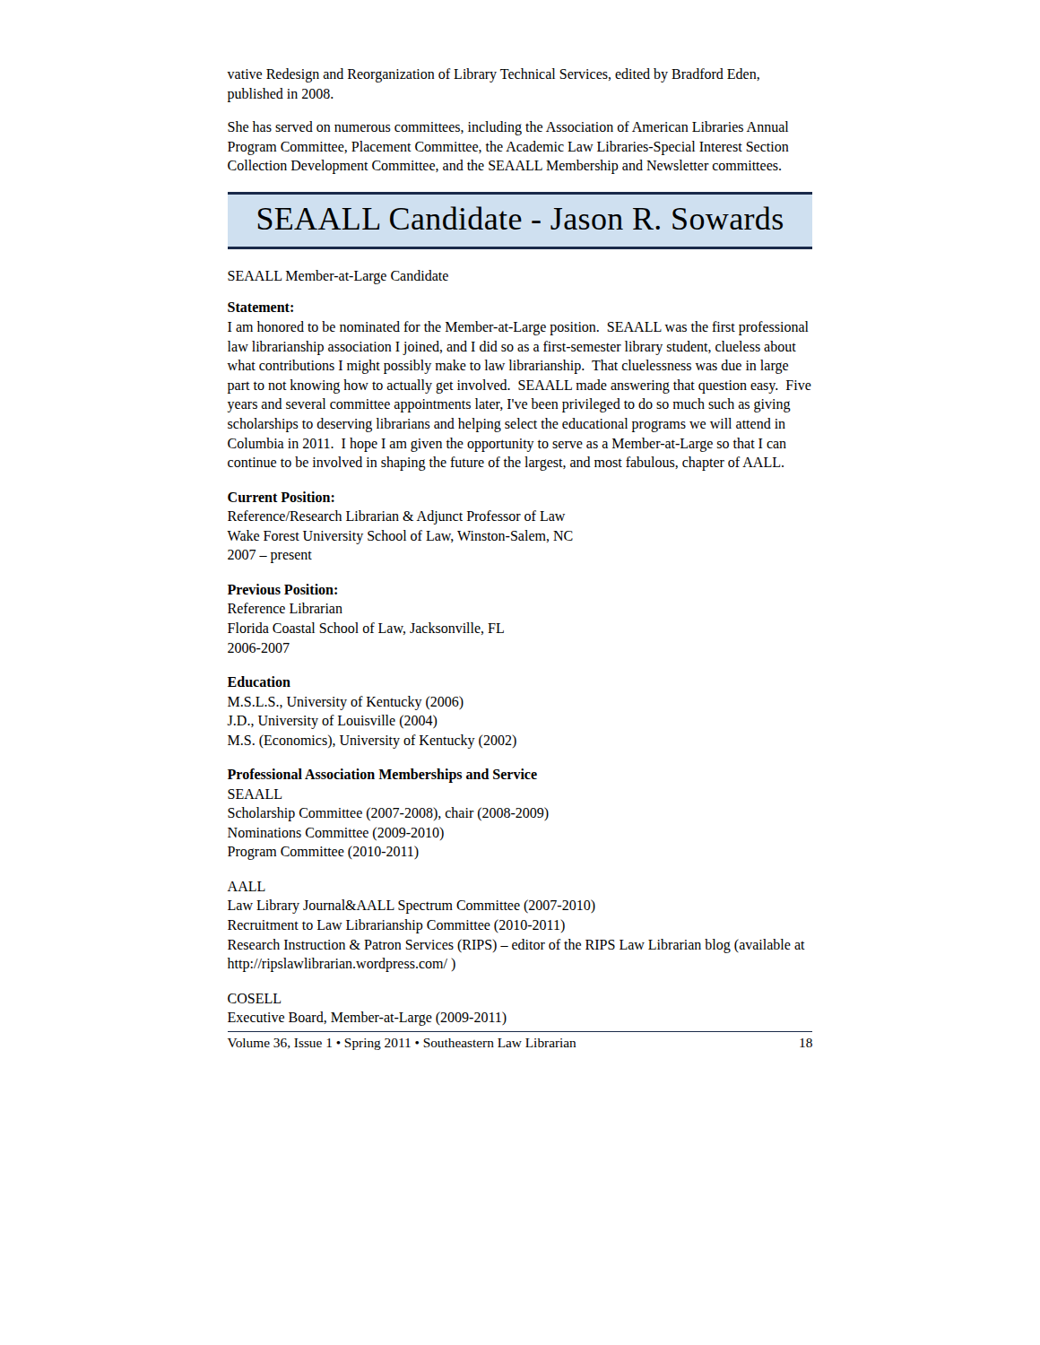vative Redesign and Reorganization of Library Technical Services, edited by Bradford Eden, published in 2008.
She has served on numerous committees, including the Association of American Libraries Annual Program Committee, Placement Committee, the Academic Law Libraries-Special Interest Section Collection Development Committee, and the SEAALL Membership and Newsletter committees.
SEAALL Candidate - Jason R. Sowards
SEAALL Member-at-Large Candidate
Statement:
I am honored to be nominated for the Member-at-Large position. SEAALL was the first professional law librarianship association I joined, and I did so as a first-semester library student, clueless about what contributions I might possibly make to law librarianship. That cluelessness was due in large part to not knowing how to actually get involved. SEAALL made answering that question easy. Five years and several committee appointments later, I've been privileged to do so much such as giving scholarships to deserving librarians and helping select the educational programs we will attend in Columbia in 2011. I hope I am given the opportunity to serve as a Member-at-Large so that I can continue to be involved in shaping the future of the largest, and most fabulous, chapter of AALL.
Current Position:
Reference/Research Librarian & Adjunct Professor of Law
Wake Forest University School of Law, Winston-Salem, NC
2007 – present
Previous Position:
Reference Librarian
Florida Coastal School of Law, Jacksonville, FL
2006-2007
Education
M.S.L.S., University of Kentucky (2006)
J.D., University of Louisville (2004)
M.S. (Economics), University of Kentucky (2002)
Professional Association Memberships and Service
SEAALL
Scholarship Committee (2007-2008), chair (2008-2009)
Nominations Committee (2009-2010)
Program Committee (2010-2011)
AALL
Law Library Journal&AALL Spectrum Committee (2007-2010)
Recruitment to Law Librarianship Committee (2010-2011)
Research Instruction & Patron Services (RIPS) – editor of the RIPS Law Librarian blog (available at http://ripslawlibrarian.wordpress.com/ )
COSELL
Executive Board, Member-at-Large (2009-2011)
Volume 36, Issue 1 • Spring 2011 • Southeastern Law Librarian
18